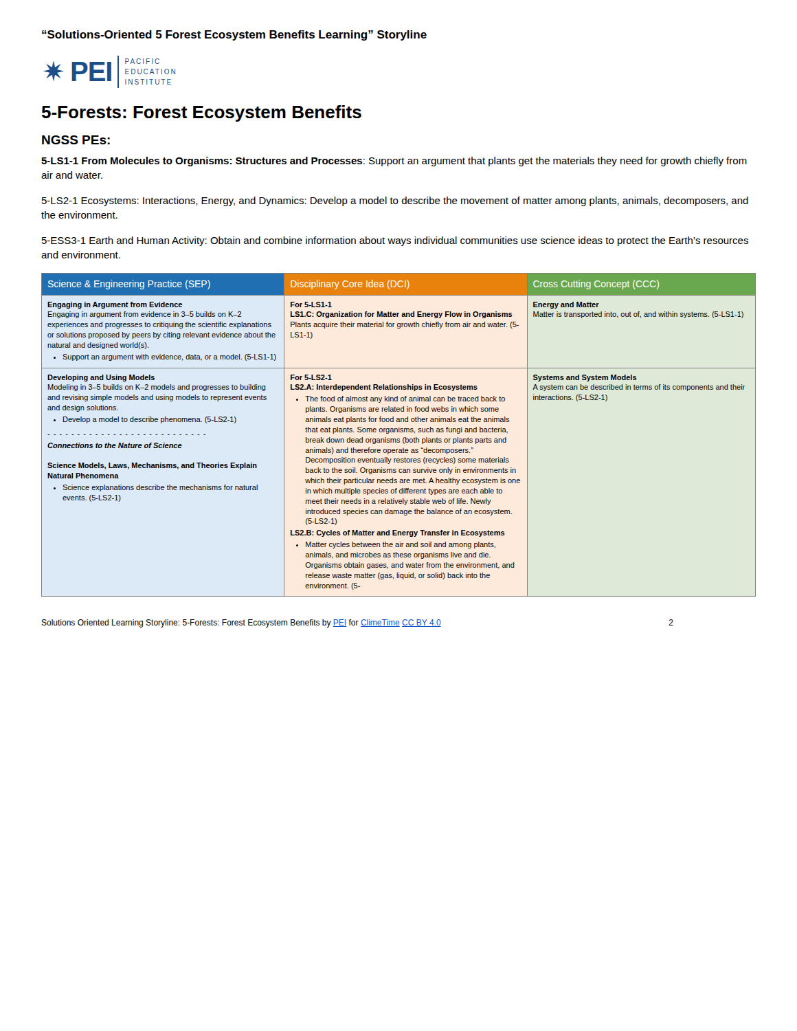“Solutions-Oriented 5 Forest Ecosystem Benefits Learning” Storyline
| ✷ | PEI | PACIFIC EDUCATION INSTITUTE |
5-Forests: Forest Ecosystem Benefits
NGSS PEs:
5-LS1-1 From Molecules to Organisms: Structures and Processes: Support an argument that plants get the materials they need for growth chiefly from air and water.
5-LS2-1 Ecosystems: Interactions, Energy, and Dynamics: Develop a model to describe the movement of matter among plants, animals, decomposers, and the environment.
5-ESS3-1 Earth and Human Activity: Obtain and combine information about ways individual communities use science ideas to protect the Earth’s resources and environment.
| Science & Engineering Practice (SEP) | Disciplinary Core Idea (DCI) | Cross Cutting Concept (CCC) |
| --- | --- | --- |
| Engaging in Argument from Evidence Engaging in argument from evidence in 3–5 builds on K–2 experiences and progresses to critiquing the scientific explanations or solutions proposed by peers by citing relevant evidence about the natural and designed world(s). Support an argument with evidence, data, or a model. (5-LS1-1) | For 5-LS1-1 LS1.C: Organization for Matter and Energy Flow in Organisms Plants acquire their material for growth chiefly from air and water. (5-LS1-1) | Energy and Matter Matter is transported into, out of, and within systems. (5-LS1-1) |
| Developing and Using Models Modeling in 3–5 builds on K–2 models and progresses to building and revising simple models and using models to represent events and design solutions. Develop a model to describe phenomena. (5-LS2-1) - - - - - - - - - - - - - - - - - - - - - - - - - - - Connections to the Nature of Science Science Models, Laws, Mechanisms, and Theories Explain Natural Phenomena Science explanations describe the mechanisms for natural events. (5-LS2-1) | For 5-LS2-1 LS2.A: Interdependent Relationships in Ecosystems The food of almost any kind of animal can be traced back to plants. Organisms are related in food webs in which some animals eat plants for food and other animals eat the animals that eat plants. Some organisms, such as fungi and bacteria, break down dead organisms (both plants or plants parts and animals) and therefore operate as “decomposers.” Decomposition eventually restores (recycles) some materials back to the soil. Organisms can survive only in environments in which their particular needs are met. A healthy ecosystem is one in which multiple species of different types are each able to meet their needs in a relatively stable web of life. Newly introduced species can damage the balance of an ecosystem. (5-LS2-1) LS2.B: Cycles of Matter and Energy Transfer in Ecosystems Matter cycles between the air and soil and among plants, animals, and microbes as these organisms live and die. Organisms obtain gases, and water from the environment, and release waste matter (gas, liquid, or solid) back into the environment. (5- | Systems and System Models A system can be described in terms of its components and their interactions. (5-LS2-1) |
Solutions Oriented Learning Storyline: 5-Forests: Forest Ecosystem Benefits by PEI for ClimeTime CC BY 4.0 2